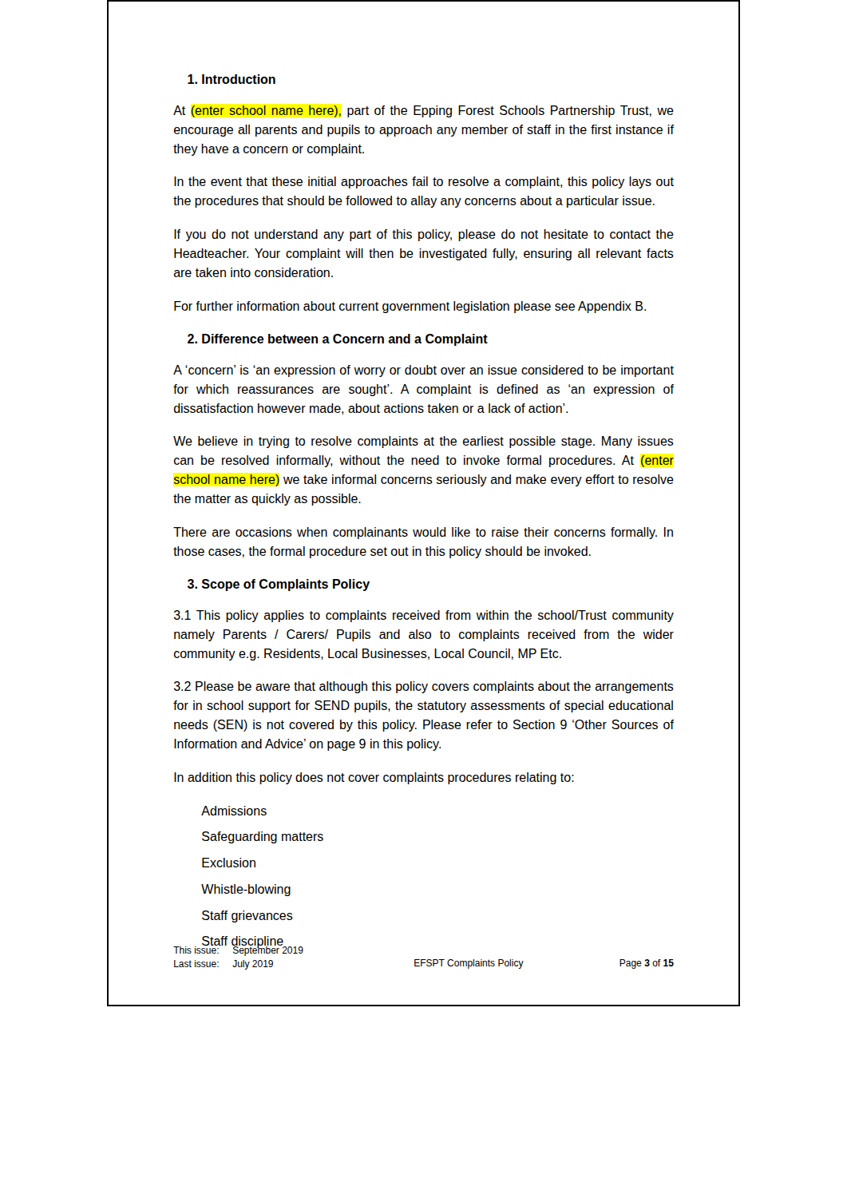Introduction
At (enter school name here), part of the Epping Forest Schools Partnership Trust, we encourage all parents and pupils to approach any member of staff in the first instance if they have a concern or complaint.
In the event that these initial approaches fail to resolve a complaint, this policy lays out the procedures that should be followed to allay any concerns about a particular issue.
If you do not understand any part of this policy, please do not hesitate to contact the Headteacher. Your complaint will then be investigated fully, ensuring all relevant facts are taken into consideration.
For further information about current government legislation please see Appendix B.
Difference between a Concern and a Complaint
A ‘concern’ is ‘an expression of worry or doubt over an issue considered to be important for which reassurances are sought’. A complaint is defined as ‘an expression of dissatisfaction however made, about actions taken or a lack of action’.
We believe in trying to resolve complaints at the earliest possible stage. Many issues can be resolved informally, without the need to invoke formal procedures. At (enter school name here) we take informal concerns seriously and make every effort to resolve the matter as quickly as possible.
There are occasions when complainants would like to raise their concerns formally. In those cases, the formal procedure set out in this policy should be invoked.
Scope of Complaints Policy
3.1 This policy applies to complaints received from within the school/Trust community namely Parents / Carers/ Pupils and also to complaints received from the wider community e.g. Residents, Local Businesses, Local Council, MP Etc.
3.2 Please be aware that although this policy covers complaints about the arrangements for in school support for SEND pupils, the statutory assessments of special educational needs (SEN) is not covered by this policy. Please refer to Section 9 ‘Other Sources of Information and Advice’ on page 9 in this policy.
In addition this policy does not cover complaints procedures relating to:
Admissions
Safeguarding matters
Exclusion
Whistle-blowing
Staff grievances
Staff discipline
This issue: September 2019
Last issue: July 2019
EFSPT Complaints Policy
Page 3 of 15